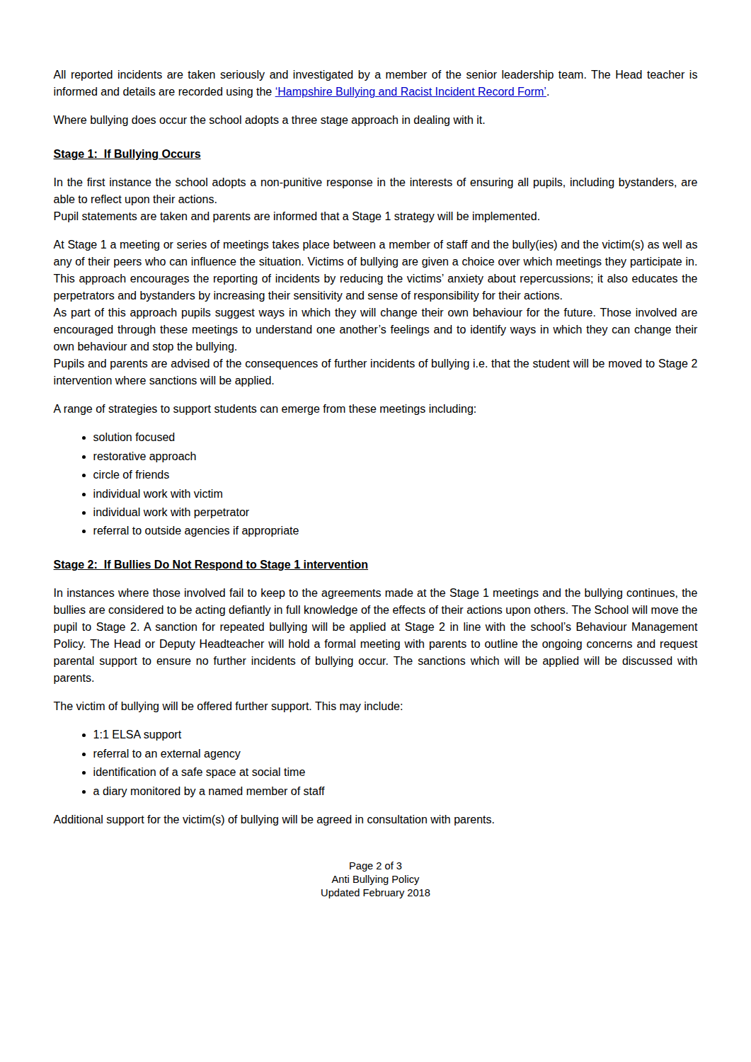All reported incidents are taken seriously and investigated by a member of the senior leadership team. The Head teacher is informed and details are recorded using the ‘Hampshire Bullying and Racist Incident Record Form’.
Where bullying does occur the school adopts a three stage approach in dealing with it.
Stage 1: If Bullying Occurs
In the first instance the school adopts a non-punitive response in the interests of ensuring all pupils, including bystanders, are able to reflect upon their actions.
Pupil statements are taken and parents are informed that a Stage 1 strategy will be implemented.
At Stage 1 a meeting or series of meetings takes place between a member of staff and the bully(ies) and the victim(s) as well as any of their peers who can influence the situation. Victims of bullying are given a choice over which meetings they participate in. This approach encourages the reporting of incidents by reducing the victims’ anxiety about repercussions; it also educates the perpetrators and bystanders by increasing their sensitivity and sense of responsibility for their actions.
As part of this approach pupils suggest ways in which they will change their own behaviour for the future. Those involved are encouraged through these meetings to understand one another’s feelings and to identify ways in which they can change their own behaviour and stop the bullying.
Pupils and parents are advised of the consequences of further incidents of bullying i.e. that the student will be moved to Stage 2 intervention where sanctions will be applied.
A range of strategies to support students can emerge from these meetings including:
solution focused
restorative approach
circle of friends
individual work with victim
individual work with perpetrator
referral to outside agencies if appropriate
Stage 2: If Bullies Do Not Respond to Stage 1 intervention
In instances where those involved fail to keep to the agreements made at the Stage 1 meetings and the bullying continues, the bullies are considered to be acting defiantly in full knowledge of the effects of their actions upon others. The School will move the pupil to Stage 2. A sanction for repeated bullying will be applied at Stage 2 in line with the school’s Behaviour Management Policy. The Head or Deputy Headteacher will hold a formal meeting with parents to outline the ongoing concerns and request parental support to ensure no further incidents of bullying occur. The sanctions which will be applied will be discussed with parents.
The victim of bullying will be offered further support. This may include:
1:1 ELSA support
referral to an external agency
identification of a safe space at social time
a diary monitored by a named member of staff
Additional support for the victim(s) of bullying will be agreed in consultation with parents.
Page 2 of 3
Anti Bullying Policy
Updated February 2018